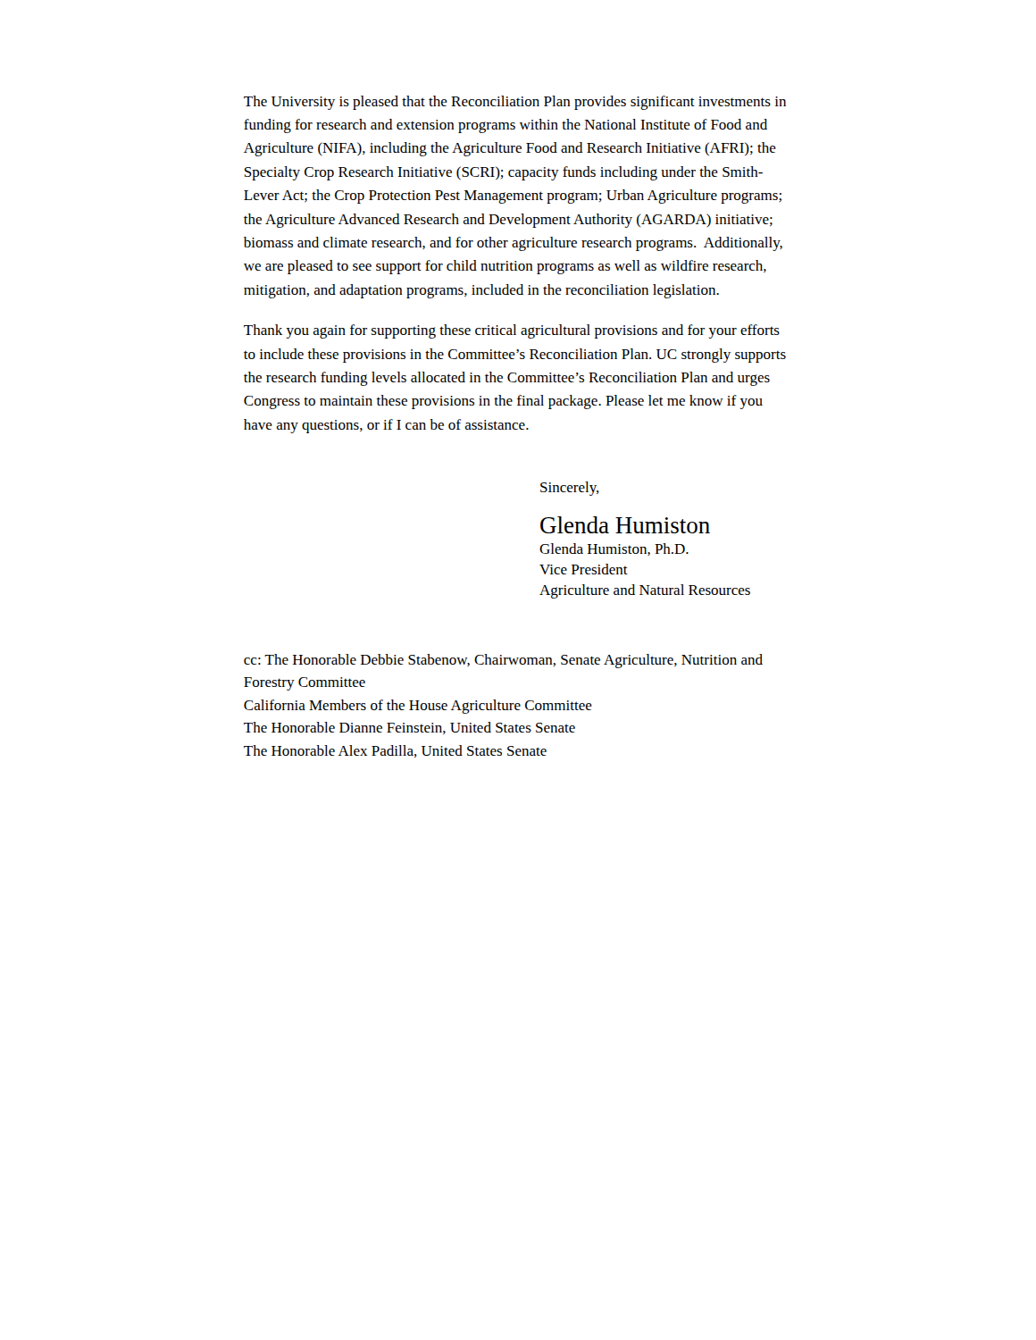The University is pleased that the Reconciliation Plan provides significant investments in funding for research and extension programs within the National Institute of Food and Agriculture (NIFA), including the Agriculture Food and Research Initiative (AFRI); the Specialty Crop Research Initiative (SCRI); capacity funds including under the Smith-Lever Act; the Crop Protection Pest Management program; Urban Agriculture programs; the Agriculture Advanced Research and Development Authority (AGARDA) initiative; biomass and climate research, and for other agriculture research programs. Additionally, we are pleased to see support for child nutrition programs as well as wildfire research, mitigation, and adaptation programs, included in the reconciliation legislation.
Thank you again for supporting these critical agricultural provisions and for your efforts to include these provisions in the Committee’s Reconciliation Plan. UC strongly supports the research funding levels allocated in the Committee’s Reconciliation Plan and urges Congress to maintain these provisions in the final package. Please let me know if you have any questions, or if I can be of assistance.
Sincerely,
Glenda Humiston
Glenda Humiston, Ph.D.
Vice President
Agriculture and Natural Resources
cc: The Honorable Debbie Stabenow, Chairwoman, Senate Agriculture, Nutrition and Forestry Committee
California Members of the House Agriculture Committee
The Honorable Dianne Feinstein, United States Senate
The Honorable Alex Padilla, United States Senate